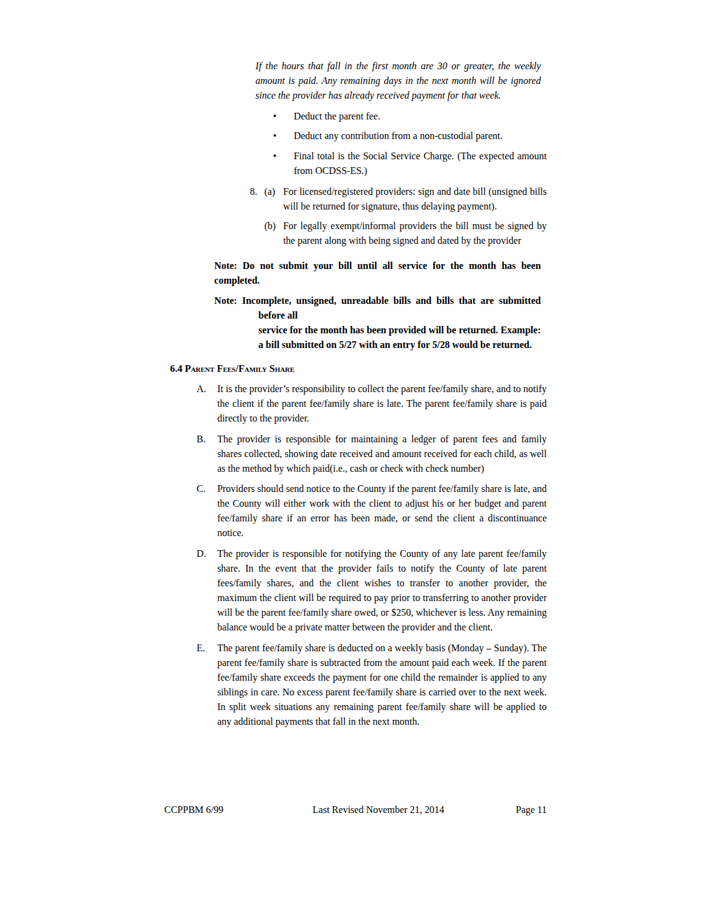If the hours that fall in the first month are 30 or greater, the weekly amount is paid. Any remaining days in the next month will be ignored since the provider has already received payment for that week.
Deduct the parent fee.
Deduct any contribution from a non-custodial parent.
Final total is the Social Service Charge. (The expected amount from OCDSS-ES.)
8.
(a)
For licensed/registered providers: sign and date bill (unsigned bills will be returned for signature, thus delaying payment).
(b)
For legally exempt/informal providers the bill must be signed by the parent along with being signed and dated by the provider
Note: Do not submit your bill until all service for the month has been completed.
Note: Incomplete, unsigned, unreadable bills and bills that are submitted before all service for the month has been provided will be returned. Example: a bill submitted on 5/27 with an entry for 5/28 would be returned.
6.4 Parent Fees/Family Share
It is the provider’s responsibility to collect the parent fee/family share, and to notify the client if the parent fee/family share is late. The parent fee/family share is paid directly to the provider.
The provider is responsible for maintaining a ledger of parent fees and family shares collected, showing date received and amount received for each child, as well as the method by which paid(i.e., cash or check with check number)
Providers should send notice to the County if the parent fee/family share is late, and the County will either work with the client to adjust his or her budget and parent fee/family share if an error has been made, or send the client a discontinuance notice.
The provider is responsible for notifying the County of any late parent fee/family share. In the event that the provider fails to notify the County of late parent fees/family shares, and the client wishes to transfer to another provider, the maximum the client will be required to pay prior to transferring to another provider will be the parent fee/family share owed, or $250, whichever is less. Any remaining balance would be a private matter between the provider and the client.
The parent fee/family share is deducted on a weekly basis (Monday – Sunday). The parent fee/family share is subtracted from the amount paid each week. If the parent fee/family share exceeds the payment for one child the remainder is applied to any siblings in care. No excess parent fee/family share is carried over to the next week. In split week situations any remaining parent fee/family share will be applied to any additional payments that fall in the next month.
CCPPBM 6/99
Last Revised November 21, 2014
Page 11